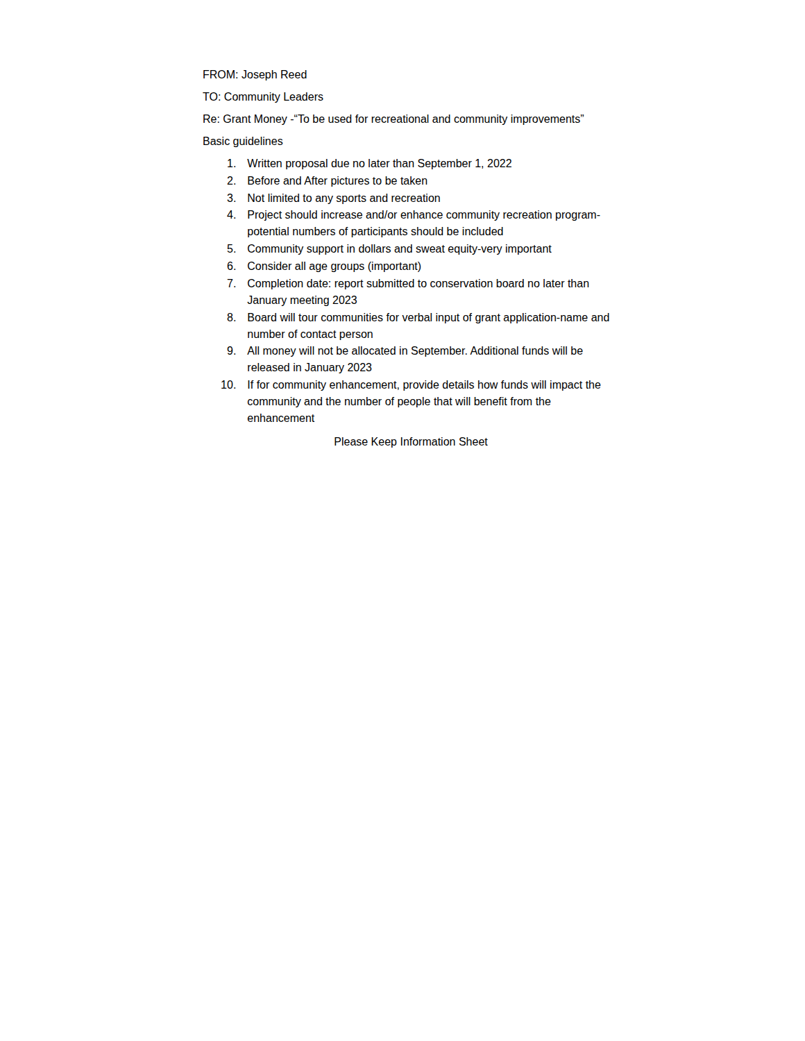FROM: Joseph Reed
TO: Community Leaders
Re: Grant Money -“To be used for recreational and community improvements”
Basic guidelines
Written proposal due no later than September 1, 2022
Before and After pictures to be taken
Not limited to any sports and recreation
Project should increase and/or enhance community recreation program-potential numbers of participants should be included
Community support in dollars and sweat equity-very important
Consider all age groups (important)
Completion date: report submitted to conservation board no later than January meeting 2023
Board will tour communities for verbal input of grant application-name and number of contact person
All money will not be allocated in September. Additional funds will be released in January 2023
If for community enhancement, provide details how funds will impact the community and the number of people that will benefit from the enhancement
Please Keep Information Sheet